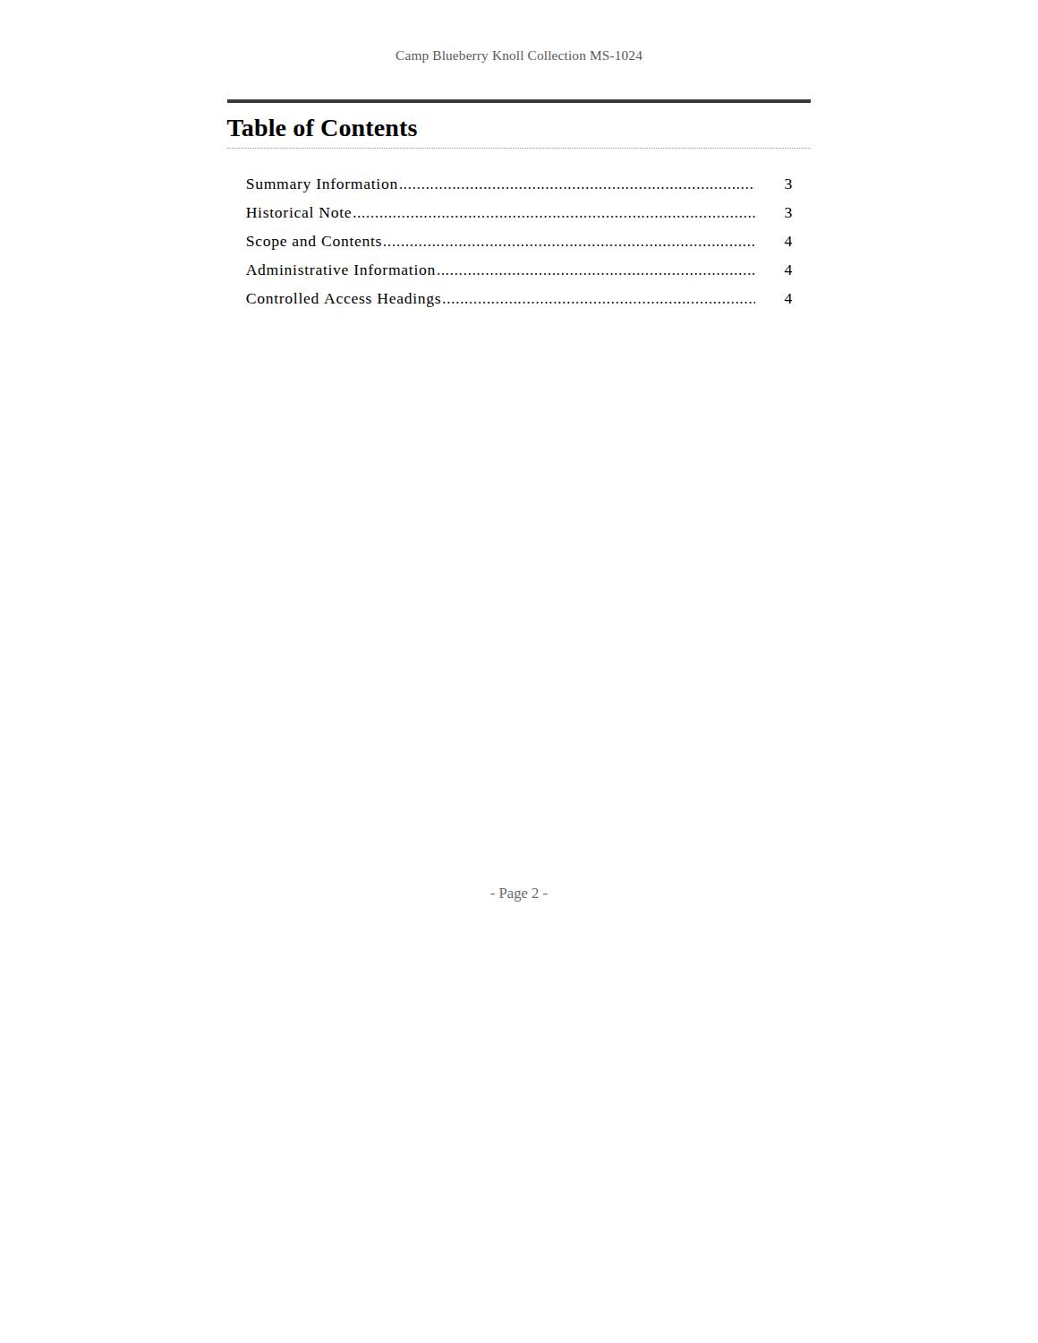Camp Blueberry Knoll Collection MS-1024
Table of Contents
Summary Information ........................................................................................................... 3
Historical Note ......................................................................................................................... 3
Scope and Contents ............................................................................................................. 4
Administrative Information ............................................................................................. 4
Controlled Access Headings ........................................................................................... 4
- Page 2 -